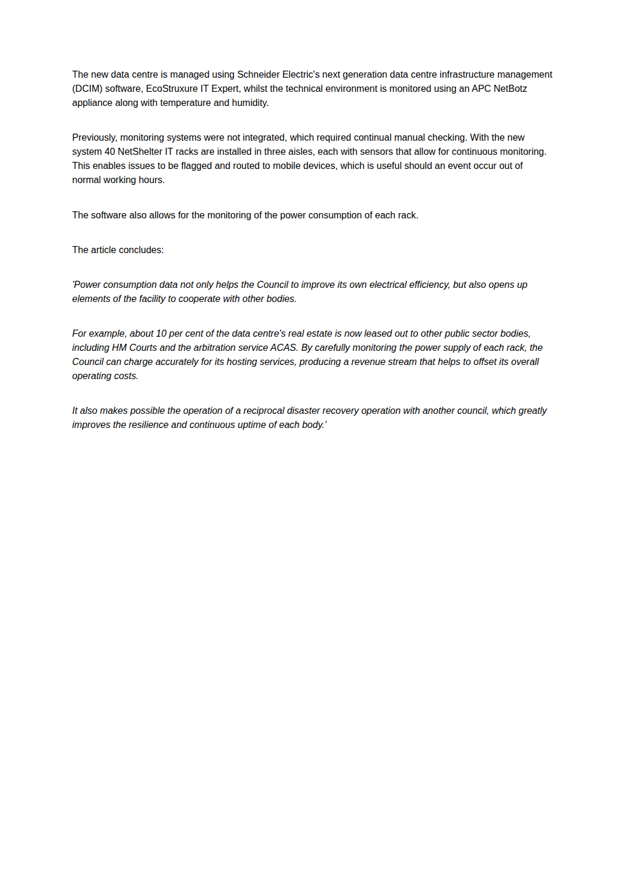The new data centre is managed using Schneider Electric's next generation data centre infrastructure management (DCIM) software, EcoStruxure IT Expert, whilst the technical environment is monitored using an APC NetBotz appliance along with temperature and humidity.
Previously, monitoring systems were not integrated, which required continual manual checking. With the new system 40 NetShelter IT racks are installed in three aisles, each with sensors that allow for continuous monitoring. This enables issues to be flagged and routed to mobile devices, which is useful should an event occur out of normal working hours.
The software also allows for the monitoring of the power consumption of each rack.
The article concludes:
'Power consumption data not only helps the Council to improve its own electrical efficiency, but also opens up elements of the facility to cooperate with other bodies.
For example, about 10 per cent of the data centre's real estate is now leased out to other public sector bodies, including HM Courts and the arbitration service ACAS. By carefully monitoring the power supply of each rack, the Council can charge accurately for its hosting services, producing a revenue stream that helps to offset its overall operating costs.
It also makes possible the operation of a reciprocal disaster recovery operation with another council, which greatly improves the resilience and continuous uptime of each body.'